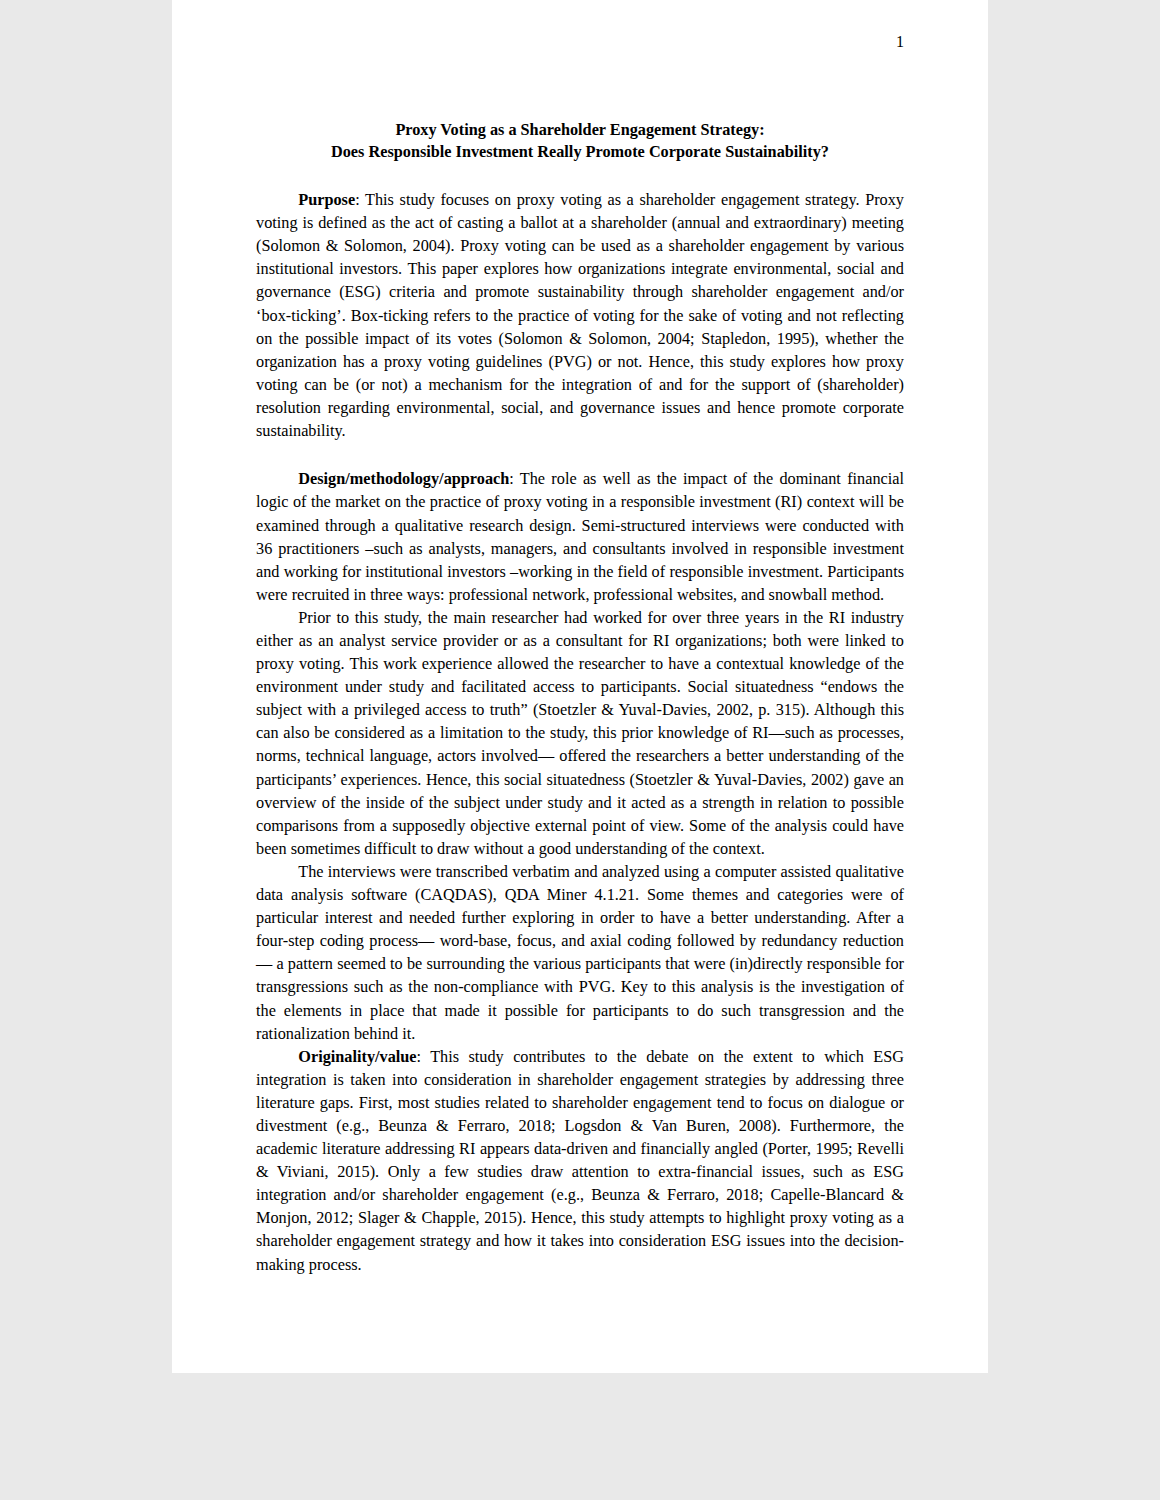1
Proxy Voting as a Shareholder Engagement Strategy: Does Responsible Investment Really Promote Corporate Sustainability?
Purpose: This study focuses on proxy voting as a shareholder engagement strategy. Proxy voting is defined as the act of casting a ballot at a shareholder (annual and extraordinary) meeting (Solomon & Solomon, 2004). Proxy voting can be used as a shareholder engagement by various institutional investors. This paper explores how organizations integrate environmental, social and governance (ESG) criteria and promote sustainability through shareholder engagement and/or ‘box-ticking’. Box-ticking refers to the practice of voting for the sake of voting and not reflecting on the possible impact of its votes (Solomon & Solomon, 2004; Stapledon, 1995), whether the organization has a proxy voting guidelines (PVG) or not. Hence, this study explores how proxy voting can be (or not) a mechanism for the integration of and for the support of (shareholder) resolution regarding environmental, social, and governance issues and hence promote corporate sustainability.
Design/methodology/approach: The role as well as the impact of the dominant financial logic of the market on the practice of proxy voting in a responsible investment (RI) context will be examined through a qualitative research design. Semi-structured interviews were conducted with 36 practitioners –such as analysts, managers, and consultants involved in responsible investment and working for institutional investors –working in the field of responsible investment. Participants were recruited in three ways: professional network, professional websites, and snowball method.
Prior to this study, the main researcher had worked for over three years in the RI industry either as an analyst service provider or as a consultant for RI organizations; both were linked to proxy voting. This work experience allowed the researcher to have a contextual knowledge of the environment under study and facilitated access to participants. Social situatedness “endows the subject with a privileged access to truth” (Stoetzler & Yuval-Davies, 2002, p. 315). Although this can also be considered as a limitation to the study, this prior knowledge of RI—such as processes, norms, technical language, actors involved— offered the researchers a better understanding of the participants’ experiences. Hence, this social situatedness (Stoetzler & Yuval-Davies, 2002) gave an overview of the inside of the subject under study and it acted as a strength in relation to possible comparisons from a supposedly objective external point of view. Some of the analysis could have been sometimes difficult to draw without a good understanding of the context.
The interviews were transcribed verbatim and analyzed using a computer assisted qualitative data analysis software (CAQDAS), QDA Miner 4.1.21. Some themes and categories were of particular interest and needed further exploring in order to have a better understanding. After a four-step coding process— word-base, focus, and axial coding followed by redundancy reduction— a pattern seemed to be surrounding the various participants that were (in)directly responsible for transgressions such as the non-compliance with PVG. Key to this analysis is the investigation of the elements in place that made it possible for participants to do such transgression and the rationalization behind it.
Originality/value: This study contributes to the debate on the extent to which ESG integration is taken into consideration in shareholder engagement strategies by addressing three literature gaps. First, most studies related to shareholder engagement tend to focus on dialogue or divestment (e.g., Beunza & Ferraro, 2018; Logsdon & Van Buren, 2008). Furthermore, the academic literature addressing RI appears data-driven and financially angled (Porter, 1995; Revelli & Viviani, 2015). Only a few studies draw attention to extra-financial issues, such as ESG integration and/or shareholder engagement (e.g., Beunza & Ferraro, 2018; Capelle-Blancard & Monjon, 2012; Slager & Chapple, 2015). Hence, this study attempts to highlight proxy voting as a shareholder engagement strategy and how it takes into consideration ESG issues into the decision-making process.